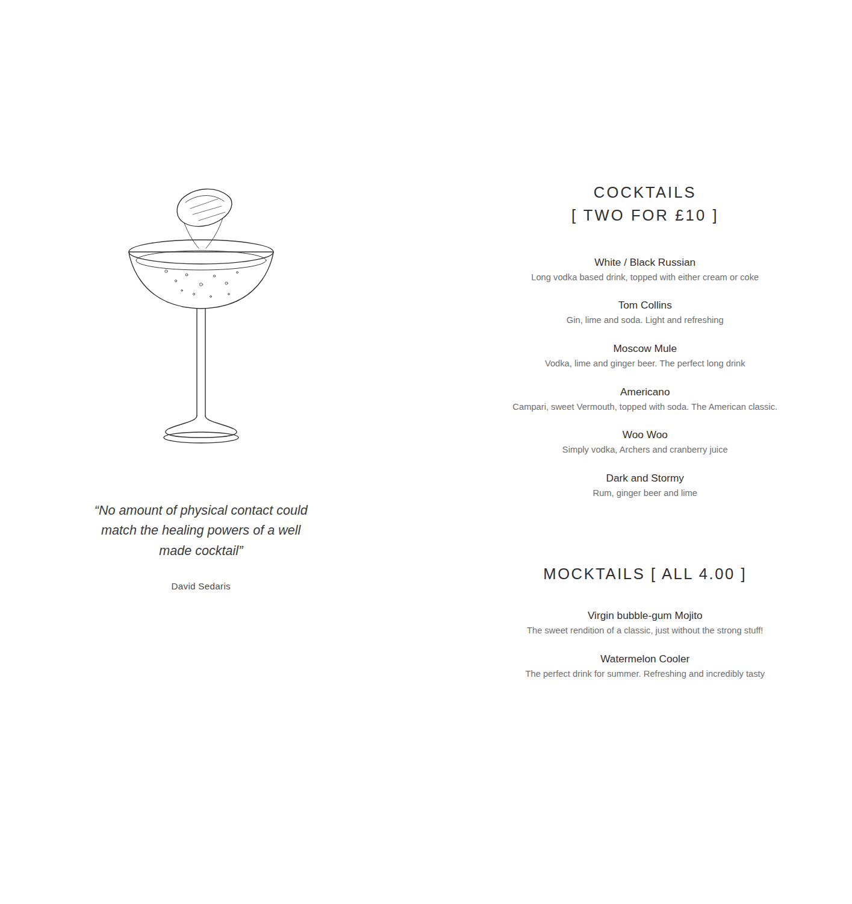“No amount of physical contact could match the healing powers of a well made cocktail”
David Sedaris
COCKTAILS
[ TWO FOR £10 ]
White / Black Russian
Long vodka based drink, topped with either cream or coke
Tom Collins
Gin, lime and soda. Light and refreshing
Moscow Mule
Vodka, lime and ginger beer. The perfect long drink
Americano
Campari, sweet Vermouth, topped with soda. The American classic.
Woo Woo
Simply vodka, Archers and cranberry juice
Dark and Stormy
Rum, ginger beer and lime
MOCKTAILS [ ALL 4.00 ]
Virgin bubble-gum Mojito
The sweet rendition of a classic, just without the strong stuff!
Watermelon Cooler
The perfect drink for summer. Refreshing and incredibly tasty